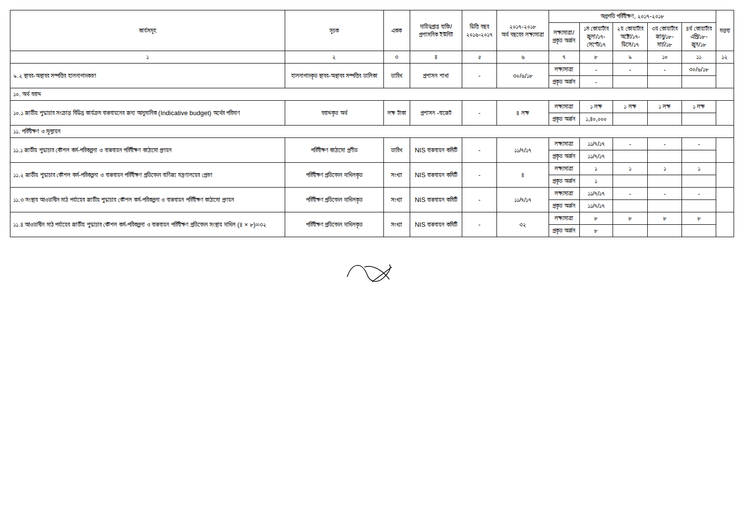| কার্যসমূহ | সূচক | একক | দায়িত্বপ্রাপ্ত ব্যক্তি/ প্রশাসনিক ইউনিট | ভিত্তি বছর ২০১৬-২০১৭ | ২০১৭-২০১৮ অর্থ বছরের লক্ষ্যমাত্রা | অগ্রগতি পরিবীক্ষণ, ২০১৭-২০১৮ | মন্তব্য |
| --- | --- | --- | --- | --- | --- | --- | --- |
| লক্ষ্যমাত্রা/ প্রকৃত অর্জন | ১ম কোয়ার্টার জুলা/১৭- সেপ্টে/১৭ | ২য় কোয়ার্টার অক্টো/১৭- ডিসে/১৭ | ৩য় কোয়ার্টার জানু/১৮- মার্চ/১৮ | ৪র্থ কোয়ার্টার এপ্রি/১৮- জুন/১৮ |
| ১ | ২ | ৩ | ৪ | ৫ | ৬ | ৭ | ৮ | ৯ | ১০ | ১১ | ১২ |
| ৯.২ স্থাবর-অস্থাবর সম্পত্তির হালনাগাদকরণ | হালনাগাদকৃত স্থাবর-অস্থাবর সম্পত্তির তালিকা | তারিখ | প্রশাসন শাখা | - | ৩০/৬/১৮ | লক্ষ্যমাত্রা | - | - | - | ৩০/৬/১৮ | |
| প্রকৃত অর্জন | - | | | |
| ১০. অর্থ বরাদ্দ |
| ১০.১ জাতীয় শুদ্ধাচার সংক্রান্ত বিভিন্ন কার্যক্রম বাস্তবায়নের জন্য আনুমানিক (Indicative budget) অর্থের পরিমাণ | বরাদ্দকৃত অর্থ | লক্ষ টাকা | প্রশাসন -বাজেট | - | ৪ লক্ষ | লক্ষ্যমাত্রা | ১ লক্ষ | ১ লক্ষ | ১ লক্ষ | ১ লক্ষ | |
| প্রকৃত অর্জন | ১,৪০,০০০ | | | |
| ১১. পরিবীক্ষণ ও মূল্যায়ন |
| ১১.১ জাতীয় শুদ্ধাচার কৌশল কর্ম-পরিকল্পনা ও বাস্তবায়ন পরিবীক্ষণ কাঠামো প্রণয়ন | পরিবীক্ষণ কাঠামো প্রণীত | তারিখ | NIS বাস্তবায়ন কমিটি | - | ১১/৭/১৭ | লক্ষ্যমাত্রা | ১১/৭/১৭ | - | - | - | |
| প্রকৃত অর্জন | ১১/৭/১৭ | | | |
| ১১.২ জাতীয় শুদ্ধাচার কৌশল কর্ম-পরিকল্পনা ও বাস্তবায়ন পরিবীক্ষণ প্রতিবেদন বাণিজ্য মন্ত্রণালয়ের প্রেরণ | পরিবীক্ষণ প্রতিবেদন দাখিলকৃত | সংখ্যা | NIS বাস্তবায়ন কমিটি | - | ৪ | লক্ষ্যমাত্রা | ১ | ১ | ১ | ১ | |
| প্রকৃত অর্জন | ১ | | | |
| ১১.৩ সংস্থার আওতাধীন মাঠ পর্যায়ের জাতীয় শুদ্ধাচার কৌশল কর্ম-পরিকল্পনা ও বাস্তবায়ন পরিবীক্ষণ কাঠামো প্রণয়ন | পরিবীক্ষণ প্রতিবেদন দাখিলকৃত | সংখ্যা | NIS বাস্তবায়ন কমিটি | - | ১১/৭/১৭ | লক্ষ্যমাত্রা | ১১/৭/১৭ | - | - | - | |
| প্রকৃত অর্জন | ১১/৭/১৭ | | | |
| ১১.৪ আওতাধীন মাঠ পর্যায়ের জাতীয় শুদ্ধাচার কৌশল কর্ম-পরিকল্পনা ও বাস্তবায়ন পরিবীক্ষণ প্রতিবেদন সংস্থায় দাখিল (৪ × ৮)=৩২ | পরিবীক্ষণ প্রতিবেদন দাখিলকৃত | সংখ্যা | NIS বাস্তবায়ন কমিটি | - | ৩২ | লক্ষ্যমাত্রা | ৮ | ৮ | ৮ | ৮ | |
| প্রকৃত অর্জন | ৮ | | | |